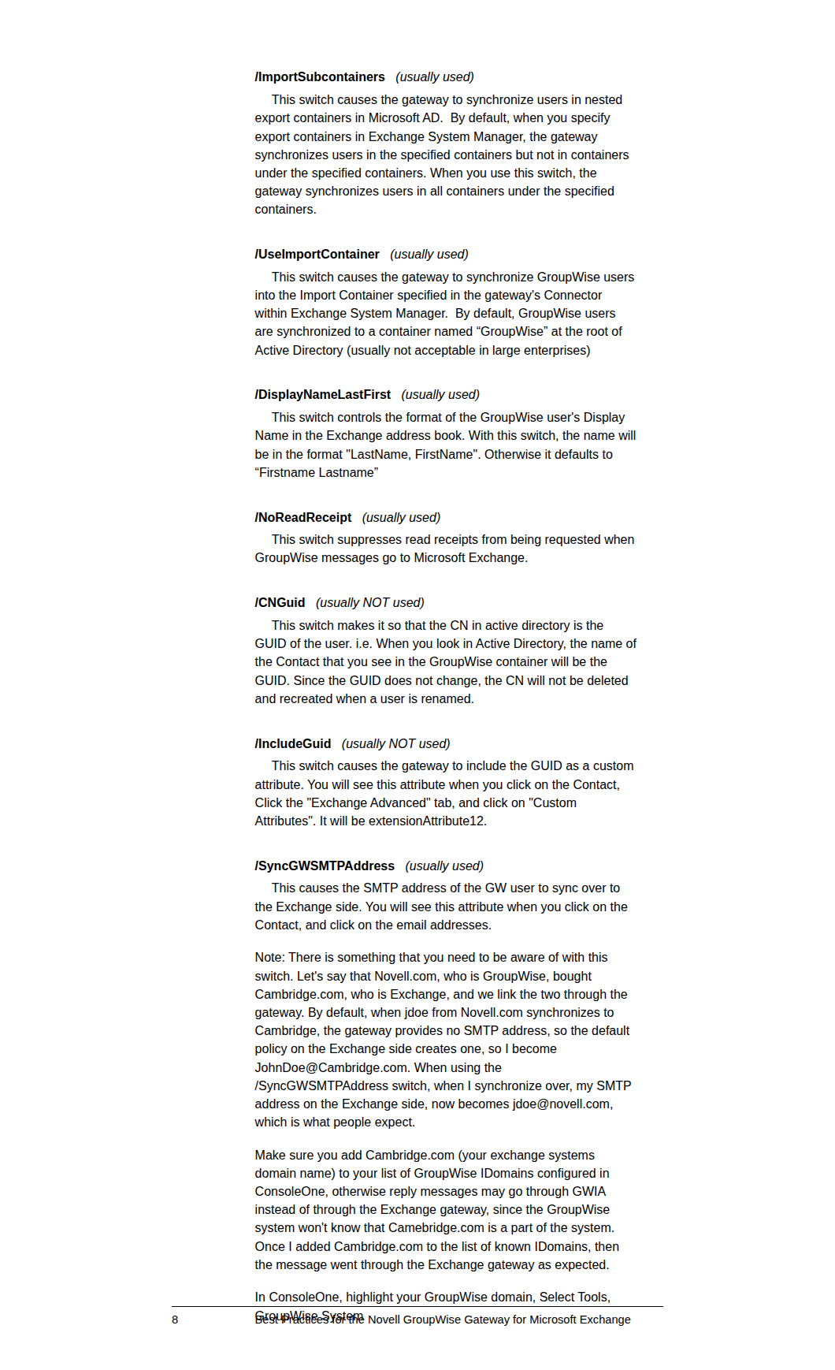/ImportSubcontainers (usually used)
This switch causes the gateway to synchronize users in nested export containers in Microsoft AD. By default, when you specify export containers in Exchange System Manager, the gateway synchronizes users in the specified containers but not in containers under the specified containers. When you use this switch, the gateway synchronizes users in all containers under the specified containers.
/UseImportContainer (usually used)
This switch causes the gateway to synchronize GroupWise users into the Import Container specified in the gateway's Connector within Exchange System Manager. By default, GroupWise users are synchronized to a container named “GroupWise” at the root of Active Directory (usually not acceptable in large enterprises)
/DisplayNameLastFirst (usually used)
This switch controls the format of the GroupWise user's Display Name in the Exchange address book. With this switch, the name will be in the format "LastName, FirstName". Otherwise it defaults to “Firstname Lastname”
/NoReadReceipt (usually used)
This switch suppresses read receipts from being requested when GroupWise messages go to Microsoft Exchange.
/CNGuid (usually NOT used)
This switch makes it so that the CN in active directory is the GUID of the user. i.e. When you look in Active Directory, the name of the Contact that you see in the GroupWise container will be the GUID. Since the GUID does not change, the CN will not be deleted and recreated when a user is renamed.
/IncludeGuid (usually NOT used)
This switch causes the gateway to include the GUID as a custom attribute. You will see this attribute when you click on the Contact, Click the "Exchange Advanced" tab, and click on "Custom Attributes". It will be extensionAttribute12.
/SyncGWSMTPAddress (usually used)
This causes the SMTP address of the GW user to sync over to the Exchange side. You will see this attribute when you click on the Contact, and click on the email addresses.
Note: There is something that you need to be aware of with this switch. Let's say that Novell.com, who is GroupWise, bought Cambridge.com, who is Exchange, and we link the two through the gateway. By default, when jdoe from Novell.com synchronizes to Cambridge, the gateway provides no SMTP address, so the default policy on the Exchange side creates one, so I become JohnDoe@Cambridge.com. When using the /SyncGWSMTPAddress switch, when I synchronize over, my SMTP address on the Exchange side, now becomes jdoe@novell.com, which is what people expect.
Make sure you add Cambridge.com (your exchange systems domain name) to your list of GroupWise IDomains configured in ConsoleOne, otherwise reply messages may go through GWIA instead of through the Exchange gateway, since the GroupWise system won't know that Camebridge.com is a part of the system. Once I added Cambridge.com to the list of known IDomains, then the message went through the Exchange gateway as expected.
In ConsoleOne, highlight your GroupWise domain, Select Tools, GroupWise System
8
Best Practices for the Novell GroupWise Gateway for Microsoft Exchange